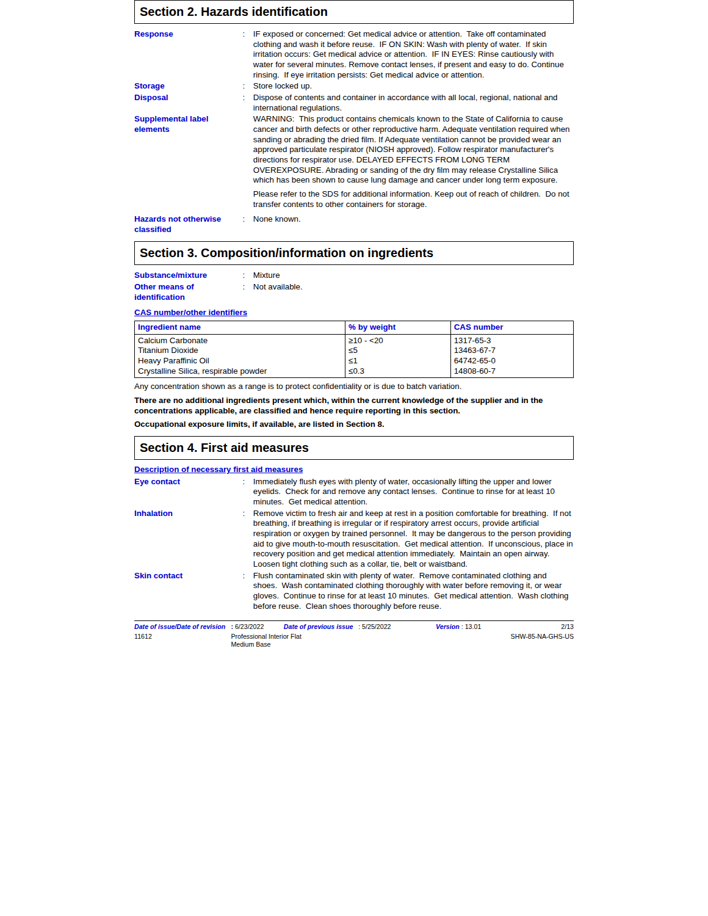Section 2. Hazards identification
| Response | : | IF exposed or concerned: Get medical advice or attention. Take off contaminated clothing and wash it before reuse. IF ON SKIN: Wash with plenty of water. If skin irritation occurs: Get medical advice or attention. IF IN EYES: Rinse cautiously with water for several minutes. Remove contact lenses, if present and easy to do. Continue rinsing. If eye irritation persists: Get medical advice or attention. |
| Storage | : | Store locked up. |
| Disposal | : | Dispose of contents and container in accordance with all local, regional, national and international regulations. |
| Supplemental label elements | | WARNING: This product contains chemicals known to the State of California to cause cancer and birth defects or other reproductive harm. Adequate ventilation required when sanding or abrading the dried film. If Adequate ventilation cannot be provided wear an approved particulate respirator (NIOSH approved). Follow respirator manufacturer's directions for respirator use. DELAYED EFFECTS FROM LONG TERM OVEREXPOSURE. Abrading or sanding of the dry film may release Crystalline Silica which has been shown to cause lung damage and cancer under long term exposure. Please refer to the SDS for additional information. Keep out of reach of children. Do not transfer contents to other containers for storage. |
| Hazards not otherwise classified | : | None known. |
Section 3. Composition/information on ingredients
| Substance/mixture | : | Mixture |
| Other means of identification | : | Not available. |
CAS number/other identifiers
| Ingredient name | % by weight | CAS number |
| --- | --- | --- |
| Calcium Carbonate Titanium Dioxide Heavy Paraffinic Oil Crystalline Silica, respirable powder | ≥10 - <20 ≤5 ≤1 ≤0.3 | 1317-65-3 13463-67-7 64742-65-0 14808-60-7 |
Any concentration shown as a range is to protect confidentiality or is due to batch variation.
There are no additional ingredients present which, within the current knowledge of the supplier and in the concentrations applicable, are classified and hence require reporting in this section.
Occupational exposure limits, if available, are listed in Section 8.
Section 4. First aid measures
Description of necessary first aid measures
| Eye contact | : | Immediately flush eyes with plenty of water, occasionally lifting the upper and lower eyelids. Check for and remove any contact lenses. Continue to rinse for at least 10 minutes. Get medical attention. |
| Inhalation | : | Remove victim to fresh air and keep at rest in a position comfortable for breathing. If not breathing, if breathing is irregular or if respiratory arrest occurs, provide artificial respiration or oxygen by trained personnel. It may be dangerous to the person providing aid to give mouth-to-mouth resuscitation. Get medical attention. If unconscious, place in recovery position and get medical attention immediately. Maintain an open airway. Loosen tight clothing such as a collar, tie, belt or waistband. |
| Skin contact | : | Flush contaminated skin with plenty of water. Remove contaminated clothing and shoes. Wash contaminated clothing thoroughly with water before removing it, or wear gloves. Continue to rinse for at least 10 minutes. Get medical attention. Wash clothing before reuse. Clean shoes thoroughly before reuse. |
| Date of issue/Date of revision | : 6/23/2022 | Date of previous issue | : 5/25/2022 | Version | : 13.01 | 2/13 |
| 11612 | Professional Interior Flat Medium Base | SHW-85-NA-GHS-US |